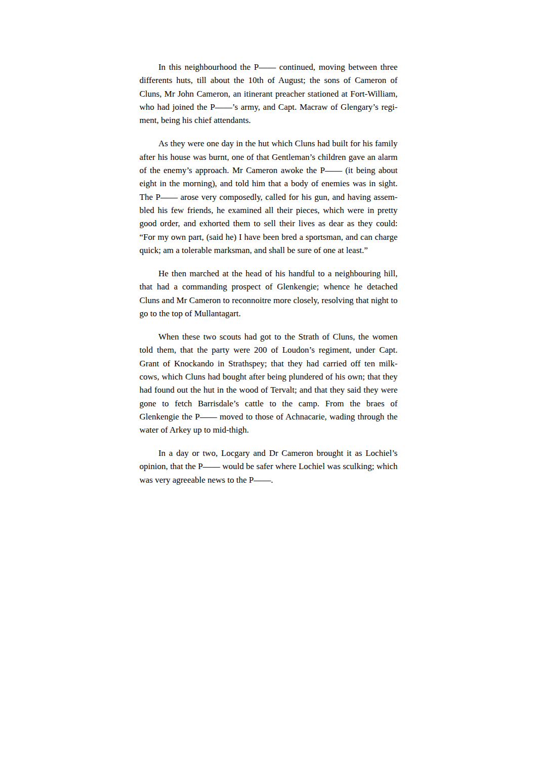In this neighbourhood the P—— continued, moving between three differents huts, till about the 10th of August; the sons of Cameron of Cluns, Mr John Cameron, an itinerant preacher stationed at Fort-William, who had joined the P——’s army, and Capt. Macraw of Glengary’s regiment, being his chief attendants.
As they were one day in the hut which Cluns had built for his family after his house was burnt, one of that Gentleman’s children gave an alarm of the enemy’s approach. Mr Cameron awoke the P—— (it being about eight in the morning), and told him that a body of enemies was in sight. The P—— arose very composedly, called for his gun, and having assembled his few friends, he examined all their pieces, which were in pretty good order, and exhorted them to sell their lives as dear as they could: “For my own part, (said he) I have been bred a sportsman, and can charge quick; am a tolerable marksman, and shall be sure of one at least.”
He then marched at the head of his handful to a neighbouring hill, that had a commanding prospect of Glenkengie; whence he detached Cluns and Mr Cameron to reconnoitre more closely, resolving that night to go to the top of Mullantagart.
When these two scouts had got to the Strath of Cluns, the women told them, that the party were 200 of Loudon’s regiment, under Capt. Grant of Knockando in Strathspey; that they had carried off ten milk-cows, which Cluns had bought after being plundered of his own; that they had found out the hut in the wood of Tervalt; and that they said they were gone to fetch Barrisdale’s cattle to the camp. From the braes of Glenkengie the P—— moved to those of Achnacarie, wading through the water of Arkey up to mid-thigh.
In a day or two, Locgary and Dr Cameron brought it as Lochiel’s opinion, that the P—— would be safer where Lochiel was sculking; which was very agreeable news to the P——.